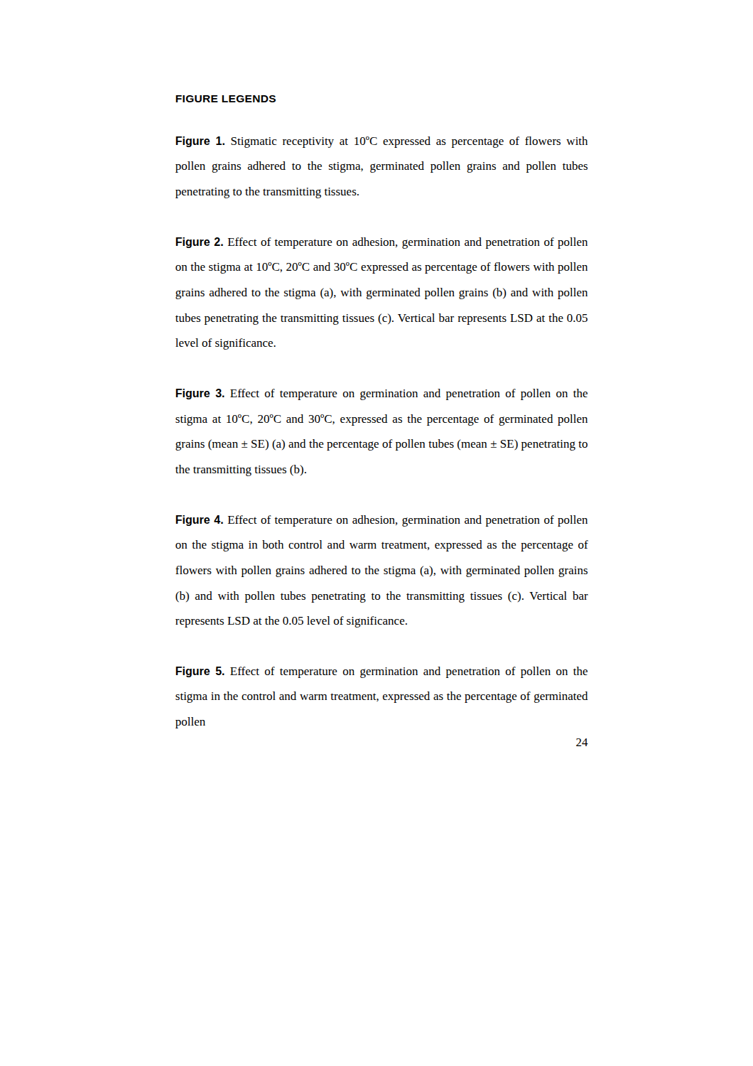FIGURE LEGENDS
Figure 1. Stigmatic receptivity at 10ºC expressed as percentage of flowers with pollen grains adhered to the stigma, germinated pollen grains and pollen tubes penetrating to the transmitting tissues.
Figure 2. Effect of temperature on adhesion, germination and penetration of pollen on the stigma at 10ºC, 20ºC and 30ºC expressed as percentage of flowers with pollen grains adhered to the stigma (a), with germinated pollen grains (b) and with pollen tubes penetrating the transmitting tissues (c). Vertical bar represents LSD at the 0.05 level of significance.
Figure 3. Effect of temperature on germination and penetration of pollen on the stigma at 10ºC, 20ºC and 30ºC, expressed as the percentage of germinated pollen grains (mean ± SE) (a) and the percentage of pollen tubes (mean ± SE) penetrating to the transmitting tissues (b).
Figure 4. Effect of temperature on adhesion, germination and penetration of pollen on the stigma in both control and warm treatment, expressed as the percentage of flowers with pollen grains adhered to the stigma (a), with germinated pollen grains (b) and with pollen tubes penetrating to the transmitting tissues (c). Vertical bar represents LSD at the 0.05 level of significance.
Figure 5. Effect of temperature on germination and penetration of pollen on the stigma in the control and warm treatment, expressed as the percentage of germinated pollen
24